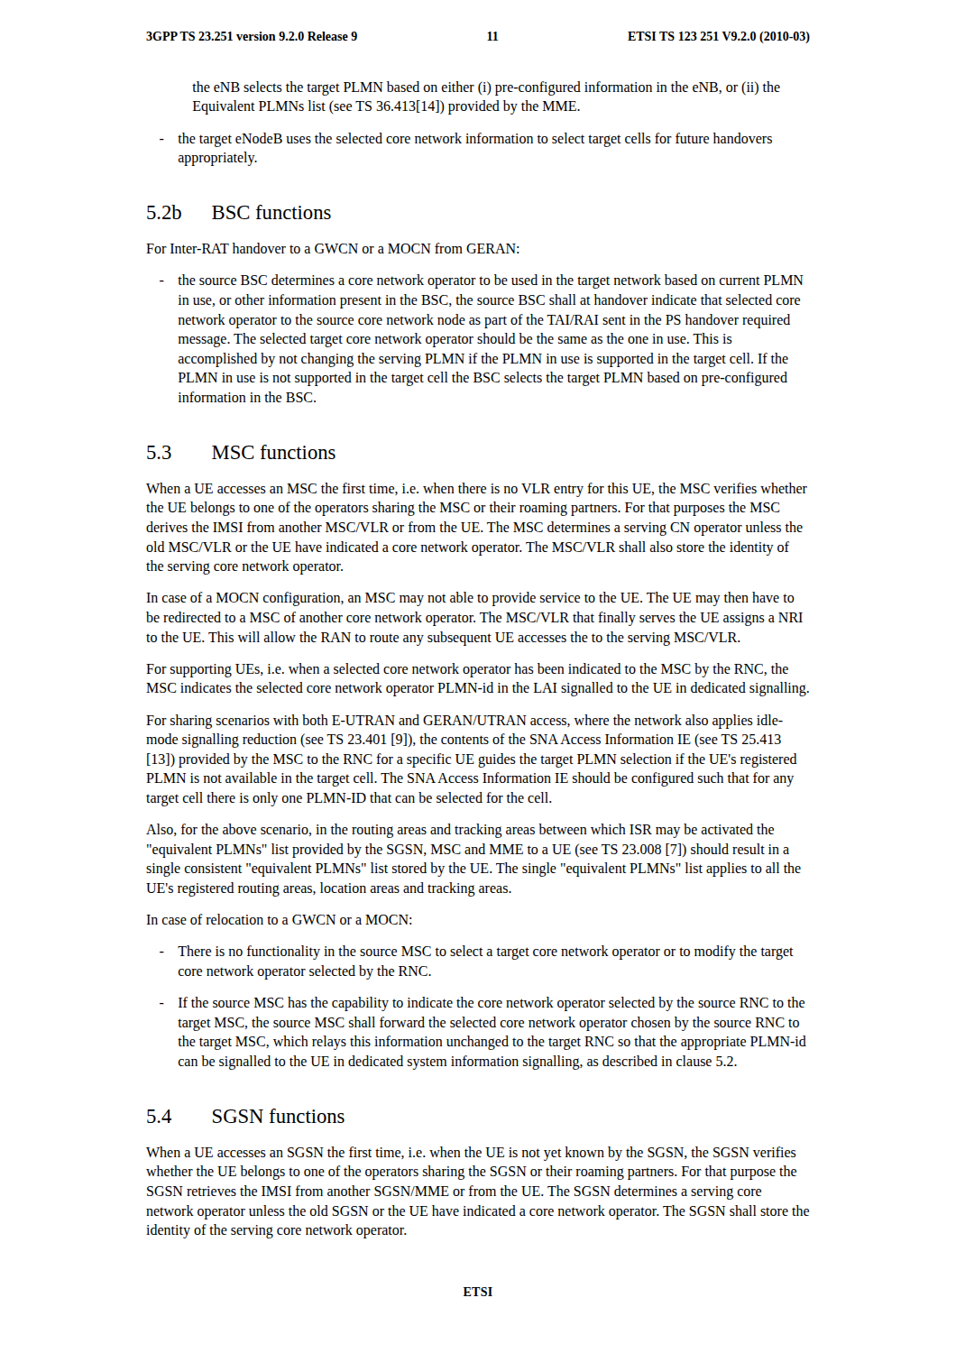3GPP TS 23.251 version 9.2.0 Release 9 11 ETSI TS 123 251 V9.2.0 (2010-03)
the eNB selects the target PLMN based on either (i) pre-configured information in the eNB, or (ii) the Equivalent PLMNs list (see TS 36.413[14]) provided by the MME.
the target eNodeB uses the selected core network information to select target cells for future handovers appropriately.
5.2b BSC functions
For Inter-RAT handover to a GWCN or a MOCN from GERAN:
the source BSC determines a core network operator to be used in the target network based on current PLMN in use, or other information present in the BSC, the source BSC shall at handover indicate that selected core network operator to the source core network node as part of the TAI/RAI sent in the PS handover required message. The selected target core network operator should be the same as the one in use. This is accomplished by not changing the serving PLMN if the PLMN in use is supported in the target cell. If the PLMN in use is not supported in the target cell the BSC selects the target PLMN based on pre-configured information in the BSC.
5.3 MSC functions
When a UE accesses an MSC the first time, i.e. when there is no VLR entry for this UE, the MSC verifies whether the UE belongs to one of the operators sharing the MSC or their roaming partners. For that purposes the MSC derives the IMSI from another MSC/VLR or from the UE. The MSC determines a serving CN operator unless the old MSC/VLR or the UE have indicated a core network operator. The MSC/VLR shall also store the identity of the serving core network operator.
In case of a MOCN configuration, an MSC may not able to provide service to the UE. The UE may then have to be redirected to a MSC of another core network operator. The MSC/VLR that finally serves the UE assigns a NRI to the UE. This will allow the RAN to route any subsequent UE accesses the to the serving MSC/VLR.
For supporting UEs, i.e. when a selected core network operator has been indicated to the MSC by the RNC, the MSC indicates the selected core network operator PLMN-id in the LAI signalled to the UE in dedicated signalling.
For sharing scenarios with both E-UTRAN and GERAN/UTRAN access, where the network also applies idle-mode signalling reduction (see TS 23.401 [9]), the contents of the SNA Access Information IE (see TS 25.413 [13]) provided by the MSC to the RNC for a specific UE guides the target PLMN selection if the UE's registered PLMN is not available in the target cell. The SNA Access Information IE should be configured such that for any target cell there is only one PLMN-ID that can be selected for the cell.
Also, for the above scenario, in the routing areas and tracking areas between which ISR may be activated the "equivalent PLMNs" list provided by the SGSN, MSC and MME to a UE (see TS 23.008 [7]) should result in a single consistent "equivalent PLMNs" list stored by the UE. The single "equivalent PLMNs" list applies to all the UE's registered routing areas, location areas and tracking areas.
In case of relocation to a GWCN or a MOCN:
There is no functionality in the source MSC to select a target core network operator or to modify the target core network operator selected by the RNC.
If the source MSC has the capability to indicate the core network operator selected by the source RNC to the target MSC, the source MSC shall forward the selected core network operator chosen by the source RNC to the target MSC, which relays this information unchanged to the target RNC so that the appropriate PLMN-id can be signalled to the UE in dedicated system information signalling, as described in clause 5.2.
5.4 SGSN functions
When a UE accesses an SGSN the first time, i.e. when the UE is not yet known by the SGSN, the SGSN verifies whether the UE belongs to one of the operators sharing the SGSN or their roaming partners. For that purpose the SGSN retrieves the IMSI from another SGSN/MME or from the UE. The SGSN determines a serving core network operator unless the old SGSN or the UE have indicated a core network operator. The SGSN shall store the identity of the serving core network operator.
ETSI